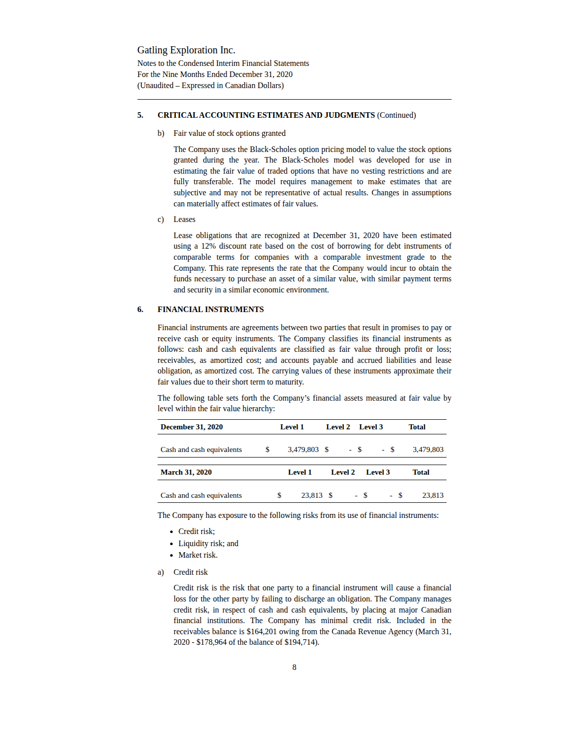Gatling Exploration Inc.
Notes to the Condensed Interim Financial Statements
For the Nine Months Ended December 31, 2020
(Unaudited – Expressed in Canadian Dollars)
5. Critical Accounting Estimates and Judgments (Continued)
b) Fair value of stock options granted
The Company uses the Black-Scholes option pricing model to value the stock options granted during the year. The Black-Scholes model was developed for use in estimating the fair value of traded options that have no vesting restrictions and are fully transferable. The model requires management to make estimates that are subjective and may not be representative of actual results. Changes in assumptions can materially affect estimates of fair values.
c) Leases
Lease obligations that are recognized at December 31, 2020 have been estimated using a 12% discount rate based on the cost of borrowing for debt instruments of comparable terms for companies with a comparable investment grade to the Company. This rate represents the rate that the Company would incur to obtain the funds necessary to purchase an asset of a similar value, with similar payment terms and security in a similar economic environment.
6. Financial Instruments
Financial instruments are agreements between two parties that result in promises to pay or receive cash or equity instruments. The Company classifies its financial instruments as follows: cash and cash equivalents are classified as fair value through profit or loss; receivables, as amortized cost; and accounts payable and accrued liabilities and lease obligation, as amortized cost. The carrying values of these instruments approximate their fair values due to their short term to maturity.
The following table sets forth the Company’s financial assets measured at fair value by level within the fair value hierarchy:
| December 31, 2020 | Level 1 | Level 2 | Level 3 | Total |
| --- | --- | --- | --- | --- |
| Cash and cash equivalents | $ | 3,479,803 | $ | - | $ | - | $ | 3,479,803 |
| March 31, 2020 | Level 1 | Level 2 | Level 3 | Total |
| --- | --- | --- | --- | --- |
| Cash and cash equivalents | $ | 23,813 | $ | - | $ | - | $ | 23,813 |
The Company has exposure to the following risks from its use of financial instruments:
Credit risk;
Liquidity risk; and
Market risk.
a) Credit risk
Credit risk is the risk that one party to a financial instrument will cause a financial loss for the other party by failing to discharge an obligation. The Company manages credit risk, in respect of cash and cash equivalents, by placing at major Canadian financial institutions. The Company has minimal credit risk. Included in the receivables balance is $164,201 owing from the Canada Revenue Agency (March 31, 2020 - $178,964 of the balance of $194,714).
8